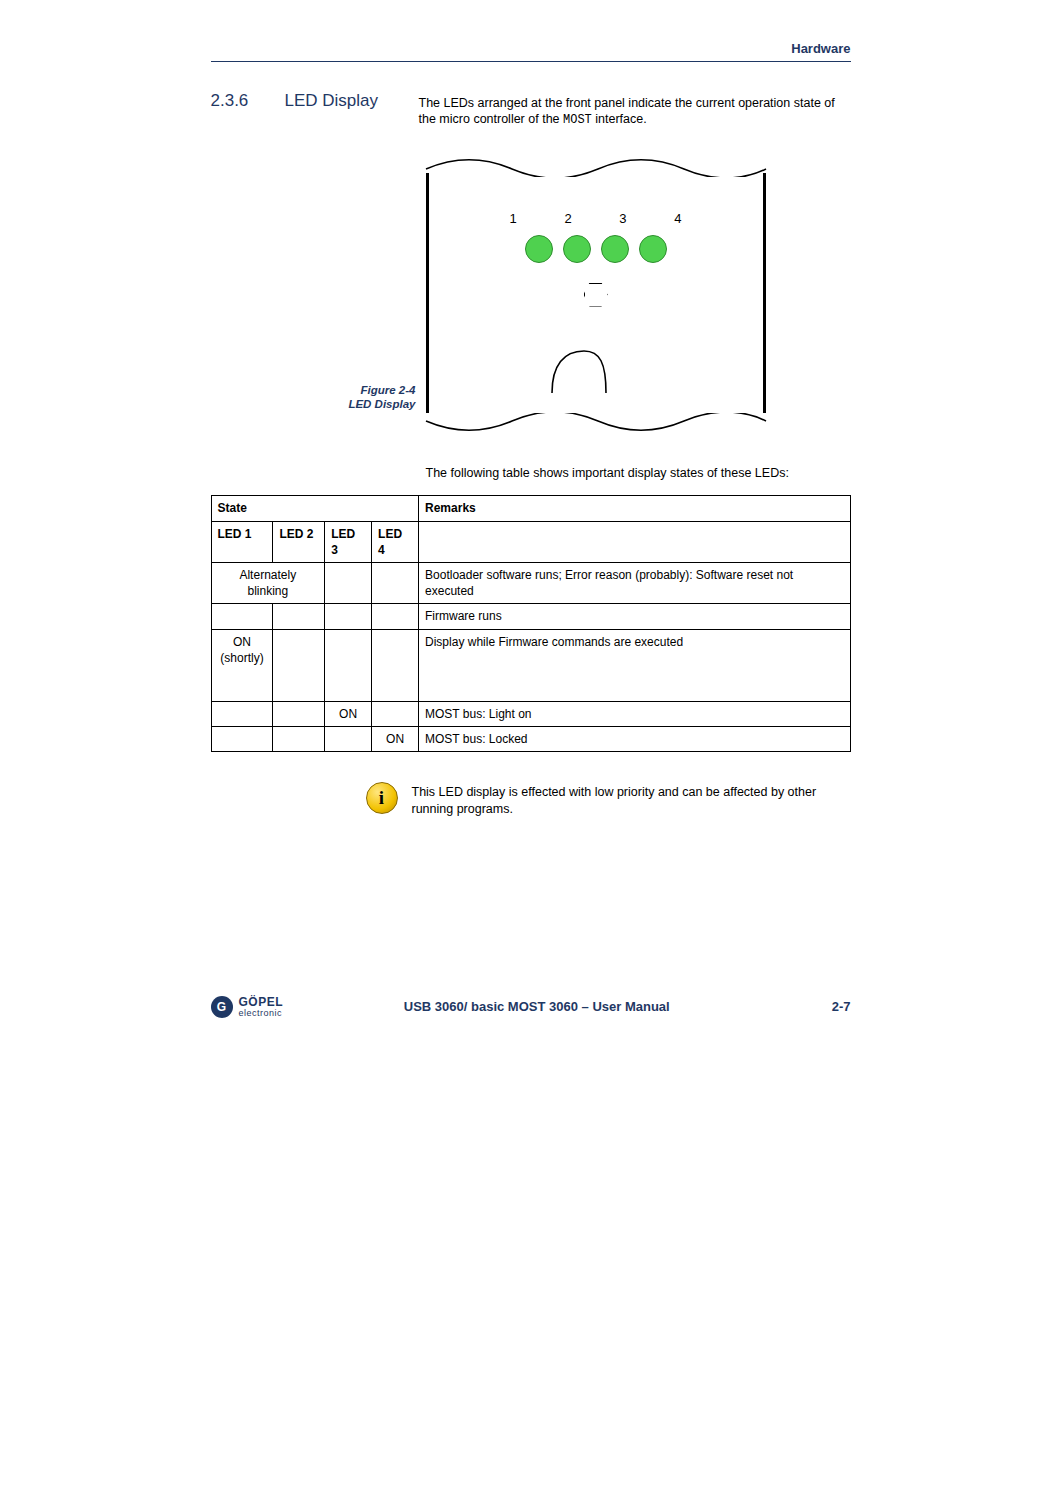Hardware
2.3.6
LED Display
The LEDs arranged at the front panel indicate the current operation state of the micro controller of the MOST interface.
1 2 3 4
Figure 2-4
LED Display
The following table shows important display states of these LEDs:
| State | Remarks |
| --- | --- |
| LED 1 | LED 2 | LED 3 | LED 4 | |
| Alternately blinking | | | Bootloader software runs; Error reason (probably): Software reset not executed |
| | | | | Firmware runs |
| ON (shortly) | | | | Display while Firmware commands are executed |
| | | ON | | MOST bus: Light on |
| | | | ON | MOST bus: Locked |
i
This LED display is effected with low priority and can be affected by other running programs.
G
GÖPEL
electronic
USB 3060/ basic MOST 3060 – User Manual
2-7